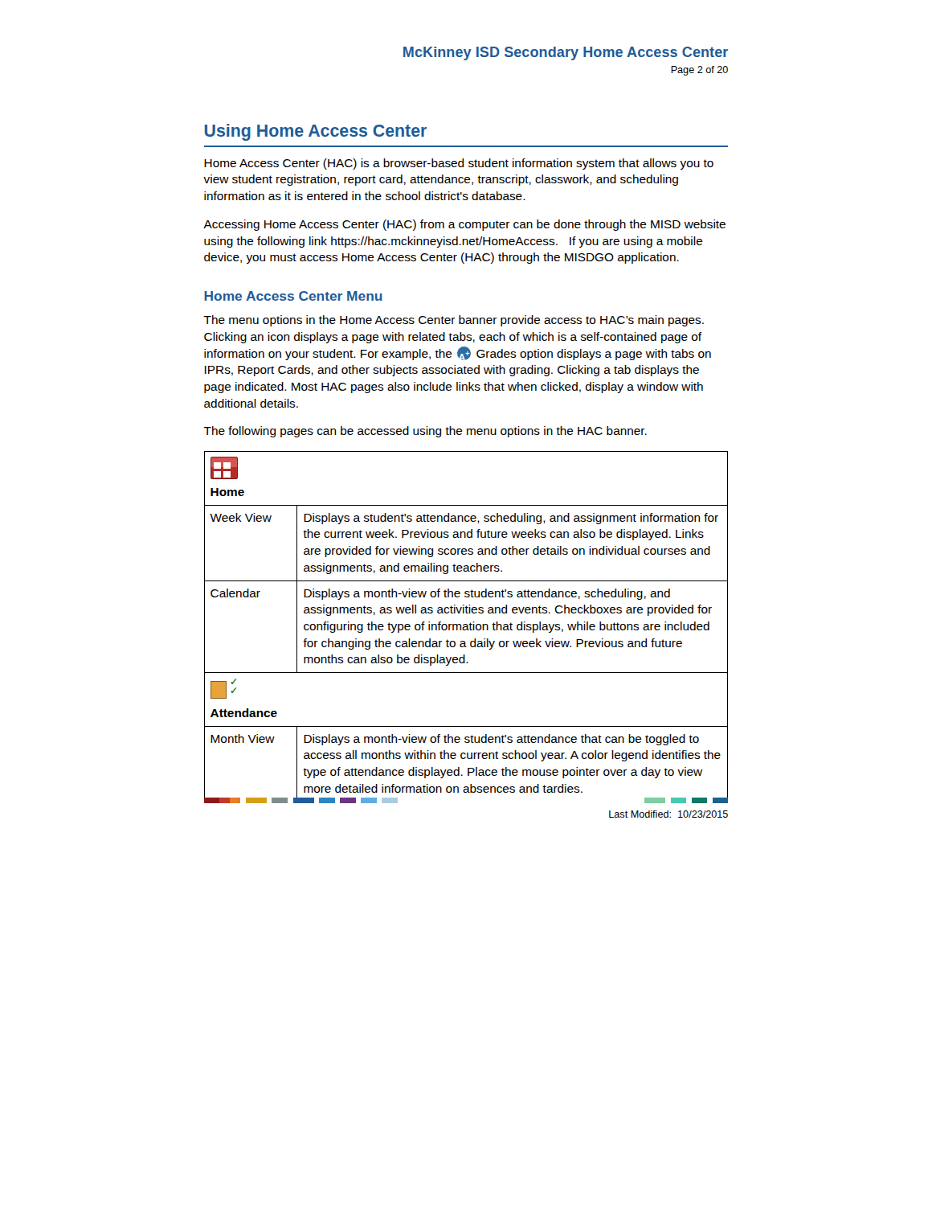McKinney ISD Secondary Home Access Center
Page 2 of 20
Using Home Access Center
Home Access Center (HAC) is a browser-based student information system that allows you to view student registration, report card, attendance, transcript, classwork, and scheduling information as it is entered in the school district's database.
Accessing Home Access Center (HAC) from a computer can be done through the MISD website using the following link https://hac.mckinneyisd.net/HomeAccess. If you are using a mobile device, you must access Home Access Center (HAC) through the MISDGO application.
Home Access Center Menu
The menu options in the Home Access Center banner provide access to HAC’s main pages. Clicking an icon displays a page with related tabs, each of which is a self-contained page of information on your student. For example, the A+ Grades option displays a page with tabs on IPRs, Report Cards, and other subjects associated with grading. Clicking a tab displays the page indicated. Most HAC pages also include links that when clicked, display a window with additional details.
The following pages can be accessed using the menu options in the HAC banner.
| Home |
| Week View | Displays a student's attendance, scheduling, and assignment information for the current week. Previous and future weeks can also be displayed. Links are provided for viewing scores and other details on individual courses and assignments, and emailing teachers. |
| Calendar | Displays a month-view of the student's attendance, scheduling, and assignments, as well as activities and events. Checkboxes are provided for configuring the type of information that displays, while buttons are included for changing the calendar to a daily or week view. Previous and future months can also be displayed. |
| Attendance |
| Month View | Displays a month-view of the student's attendance that can be toggled to access all months within the current school year. A color legend identifies the type of attendance displayed. Place the mouse pointer over a day to view more detailed information on absences and tardies. |
Last Modified: 10/23/2015